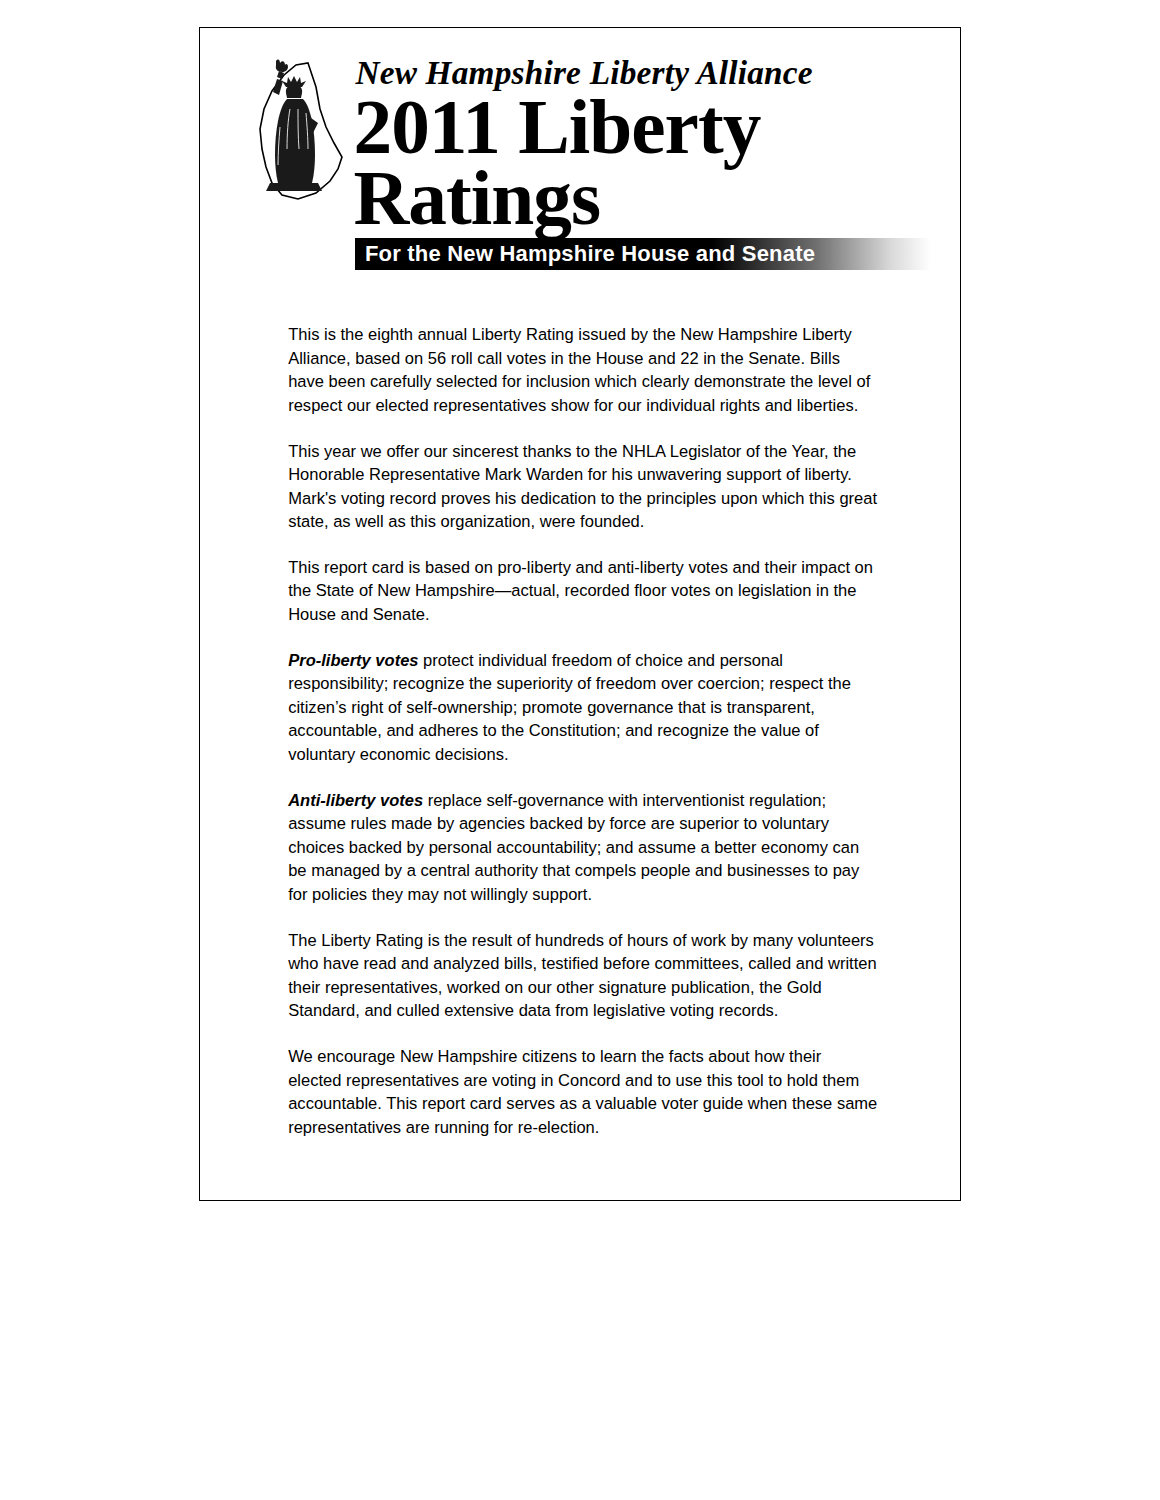New Hampshire Liberty Alliance
2011 Liberty Ratings
For the New Hampshire House and Senate
This is the eighth annual Liberty Rating issued by the New Hampshire Liberty Alliance, based on 56 roll call votes in the House and 22 in the Senate. Bills have been carefully selected for inclusion which clearly demonstrate the level of respect our elected representatives show for our individual rights and liberties.
This year we offer our sincerest thanks to the NHLA Legislator of the Year, the Honorable Representative Mark Warden for his unwavering support of liberty. Mark's voting record proves his dedication to the principles upon which this great state, as well as this organization, were founded.
This report card is based on pro-liberty and anti-liberty votes and their impact on the State of New Hampshire—actual, recorded floor votes on legislation in the House and Senate.
Pro-liberty votes protect individual freedom of choice and personal responsibility; recognize the superiority of freedom over coercion; respect the citizen’s right of self-ownership; promote governance that is transparent, accountable, and adheres to the Constitution; and recognize the value of voluntary economic decisions.
Anti-liberty votes replace self-governance with interventionist regulation; assume rules made by agencies backed by force are superior to voluntary choices backed by personal accountability; and assume a better economy can be managed by a central authority that compels people and businesses to pay for policies they may not willingly support.
The Liberty Rating is the result of hundreds of hours of work by many volunteers who have read and analyzed bills, testified before committees, called and written their representatives, worked on our other signature publication, the Gold Standard, and culled extensive data from legislative voting records.
We encourage New Hampshire citizens to learn the facts about how their elected representatives are voting in Concord and to use this tool to hold them accountable. This report card serves as a valuable voter guide when these same representatives are running for re-election.